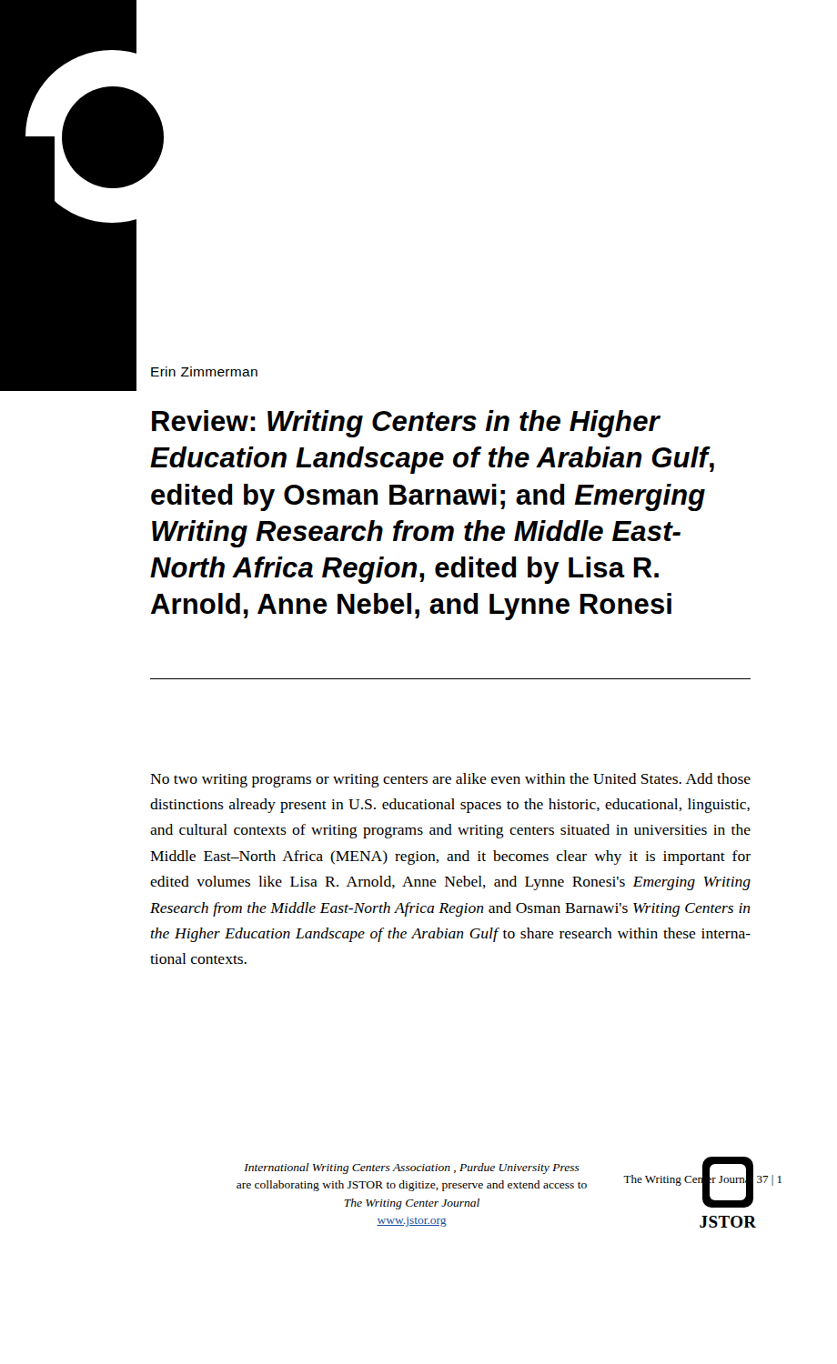Erin Zimmerman
Review: Writing Centers in the Higher Education Landscape of the Arabian Gulf, edited by Osman Barnawi; and Emerging Writing Research from the Middle East-North Africa Region, edited by Lisa R. Arnold, Anne Nebel, and Lynne Ronesi
No two writing programs or writing centers are alike even within the United States. Add those distinctions already present in U.S. educational spaces to the historic, educational, linguistic, and cultural contexts of writing programs and writing centers situated in universities in the Middle East–North Africa (MENA) region, and it becomes clear why it is important for edited volumes like Lisa R. Arnold, Anne Nebel, and Lynne Ronesi's Emerging Writing Research from the Middle East-North Africa Region and Osman Barnawi's Writing Centers in the Higher Education Landscape of the Arabian Gulf to share research within these international contexts.
International Writing Centers Association , Purdue University Press
are collaborating with JSTOR to digitize, preserve and extend access to
The Writing Center Journal
www.jstor.org
JSTOR
The Writing Center Journal 37 | 1